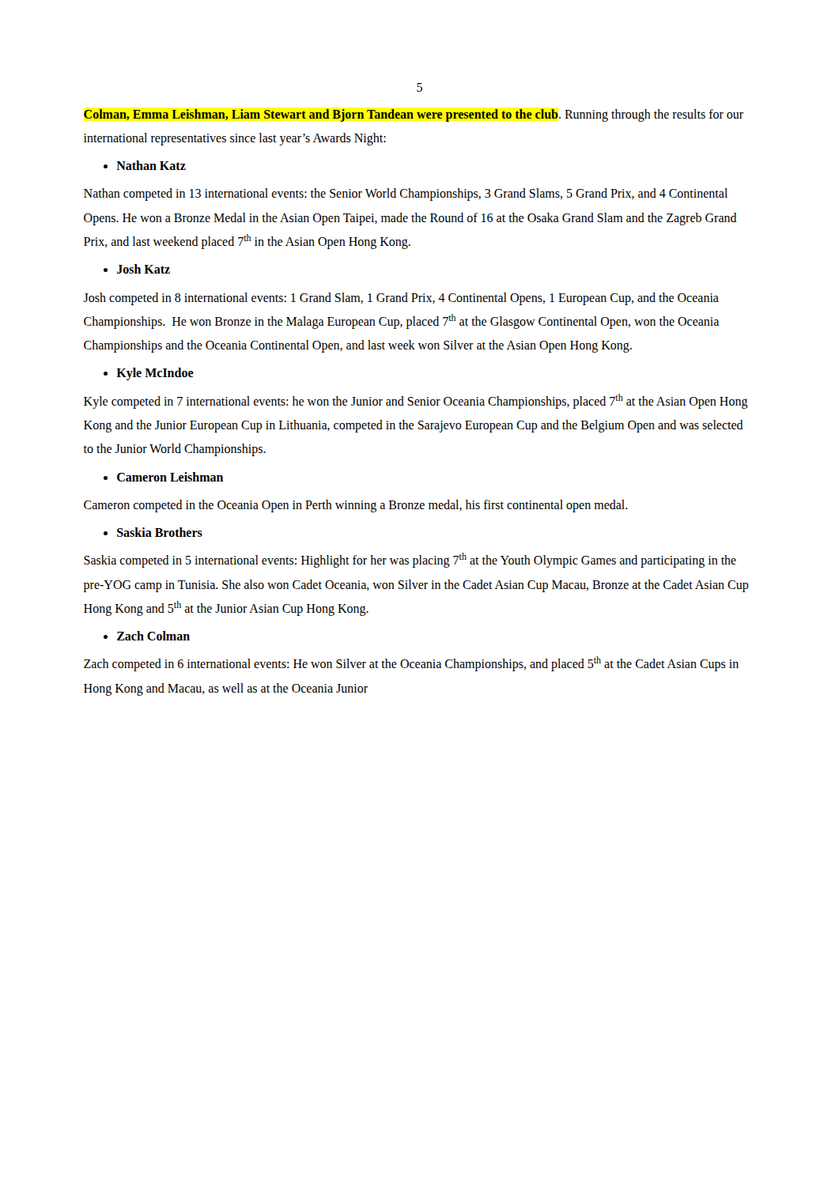5
Colman, Emma Leishman, Liam Stewart and Bjorn Tandean were presented to the club. Running through the results for our international representatives since last year’s Awards Night:
Nathan Katz
Nathan competed in 13 international events: the Senior World Championships, 3 Grand Slams, 5 Grand Prix, and 4 Continental Opens. He won a Bronze Medal in the Asian Open Taipei, made the Round of 16 at the Osaka Grand Slam and the Zagreb Grand Prix, and last weekend placed 7th in the Asian Open Hong Kong.
Josh Katz
Josh competed in 8 international events: 1 Grand Slam, 1 Grand Prix, 4 Continental Opens, 1 European Cup, and the Oceania Championships. He won Bronze in the Malaga European Cup, placed 7th at the Glasgow Continental Open, won the Oceania Championships and the Oceania Continental Open, and last week won Silver at the Asian Open Hong Kong.
Kyle McIndoe
Kyle competed in 7 international events: he won the Junior and Senior Oceania Championships, placed 7th at the Asian Open Hong Kong and the Junior European Cup in Lithuania, competed in the Sarajevo European Cup and the Belgium Open and was selected to the Junior World Championships.
Cameron Leishman
Cameron competed in the Oceania Open in Perth winning a Bronze medal, his first continental open medal.
Saskia Brothers
Saskia competed in 5 international events: Highlight for her was placing 7th at the Youth Olympic Games and participating in the pre-YOG camp in Tunisia. She also won Cadet Oceania, won Silver in the Cadet Asian Cup Macau, Bronze at the Cadet Asian Cup Hong Kong and 5th at the Junior Asian Cup Hong Kong.
Zach Colman
Zach competed in 6 international events: He won Silver at the Oceania Championships, and placed 5th at the Cadet Asian Cups in Hong Kong and Macau, as well as at the Oceania Junior